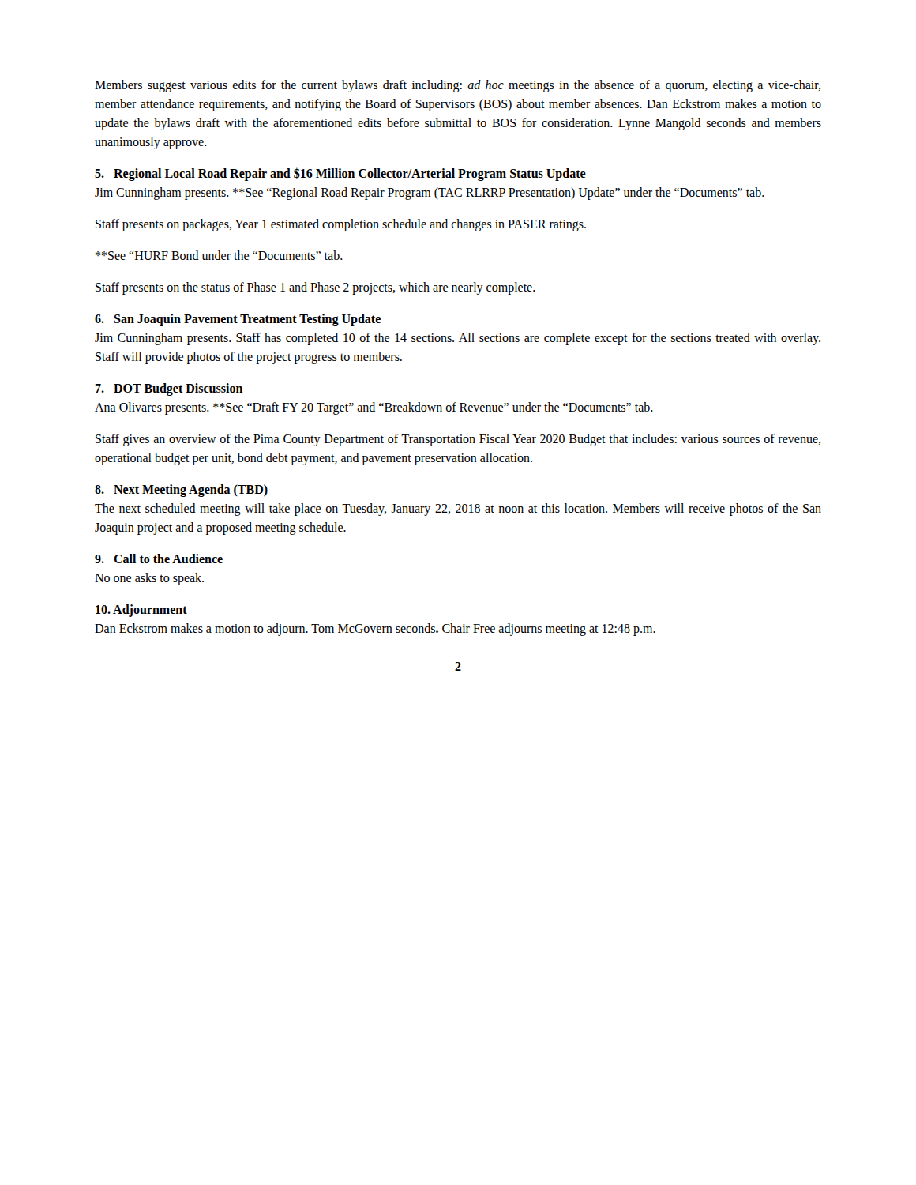Members suggest various edits for the current bylaws draft including: ad hoc meetings in the absence of a quorum, electing a vice-chair, member attendance requirements, and notifying the Board of Supervisors (BOS) about member absences. Dan Eckstrom makes a motion to update the bylaws draft with the aforementioned edits before submittal to BOS for consideration. Lynne Mangold seconds and members unanimously approve.
5. Regional Local Road Repair and $16 Million Collector/Arterial Program Status Update
Jim Cunningham presents. **See “Regional Road Repair Program (TAC RLRRP Presentation) Update” under the “Documents” tab.
Staff presents on packages, Year 1 estimated completion schedule and changes in PASER ratings.
**See “HURF Bond under the “Documents” tab.
Staff presents on the status of Phase 1 and Phase 2 projects, which are nearly complete.
6. San Joaquin Pavement Treatment Testing Update
Jim Cunningham presents. Staff has completed 10 of the 14 sections. All sections are complete except for the sections treated with overlay. Staff will provide photos of the project progress to members.
7. DOT Budget Discussion
Ana Olivares presents. **See “Draft FY 20 Target” and “Breakdown of Revenue” under the “Documents” tab.
Staff gives an overview of the Pima County Department of Transportation Fiscal Year 2020 Budget that includes: various sources of revenue, operational budget per unit, bond debt payment, and pavement preservation allocation.
8. Next Meeting Agenda (TBD)
The next scheduled meeting will take place on Tuesday, January 22, 2018 at noon at this location. Members will receive photos of the San Joaquin project and a proposed meeting schedule.
9. Call to the Audience
No one asks to speak.
10. Adjournment
Dan Eckstrom makes a motion to adjourn. Tom McGovern seconds. Chair Free adjourns meeting at 12:48 p.m.
2